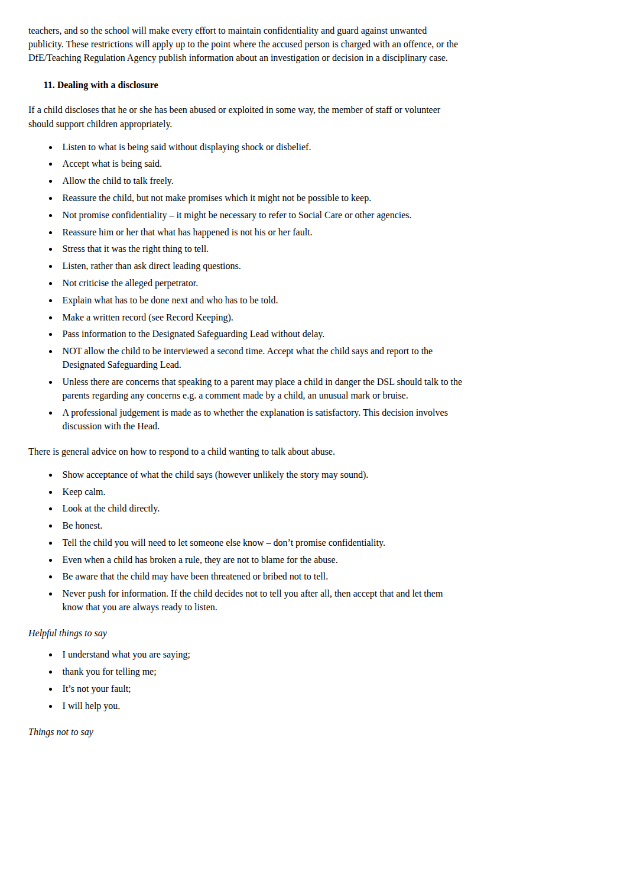teachers, and so the school will make every effort to maintain confidentiality and guard against unwanted publicity. These restrictions will apply up to the point where the accused person is charged with an offence, or the DfE/Teaching Regulation Agency publish information about an investigation or decision in a disciplinary case.
11. Dealing with a disclosure
If a child discloses that he or she has been abused or exploited in some way, the member of staff or volunteer should support children appropriately.
Listen to what is being said without displaying shock or disbelief.
Accept what is being said.
Allow the child to talk freely.
Reassure the child, but not make promises which it might not be possible to keep.
Not promise confidentiality – it might be necessary to refer to Social Care or other agencies.
Reassure him or her that what has happened is not his or her fault.
Stress that it was the right thing to tell.
Listen, rather than ask direct leading questions.
Not criticise the alleged perpetrator.
Explain what has to be done next and who has to be told.
Make a written record (see Record Keeping).
Pass information to the Designated Safeguarding Lead without delay.
NOT allow the child to be interviewed a second time. Accept what the child says and report to the Designated Safeguarding Lead.
Unless there are concerns that speaking to a parent may place a child in danger the DSL should talk to the parents regarding any concerns e.g. a comment made by a child, an unusual mark or bruise.
A professional judgement is made as to whether the explanation is satisfactory. This decision involves discussion with the Head.
There is general advice on how to respond to a child wanting to talk about abuse.
Show acceptance of what the child says (however unlikely the story may sound).
Keep calm.
Look at the child directly.
Be honest.
Tell the child you will need to let someone else know – don’t promise confidentiality.
Even when a child has broken a rule, they are not to blame for the abuse.
Be aware that the child may have been threatened or bribed not to tell.
Never push for information. If the child decides not to tell you after all, then accept that and let them know that you are always ready to listen.
Helpful things to say
I understand what you are saying;
thank you for telling me;
It’s not your fault;
I will help you.
Things not to say